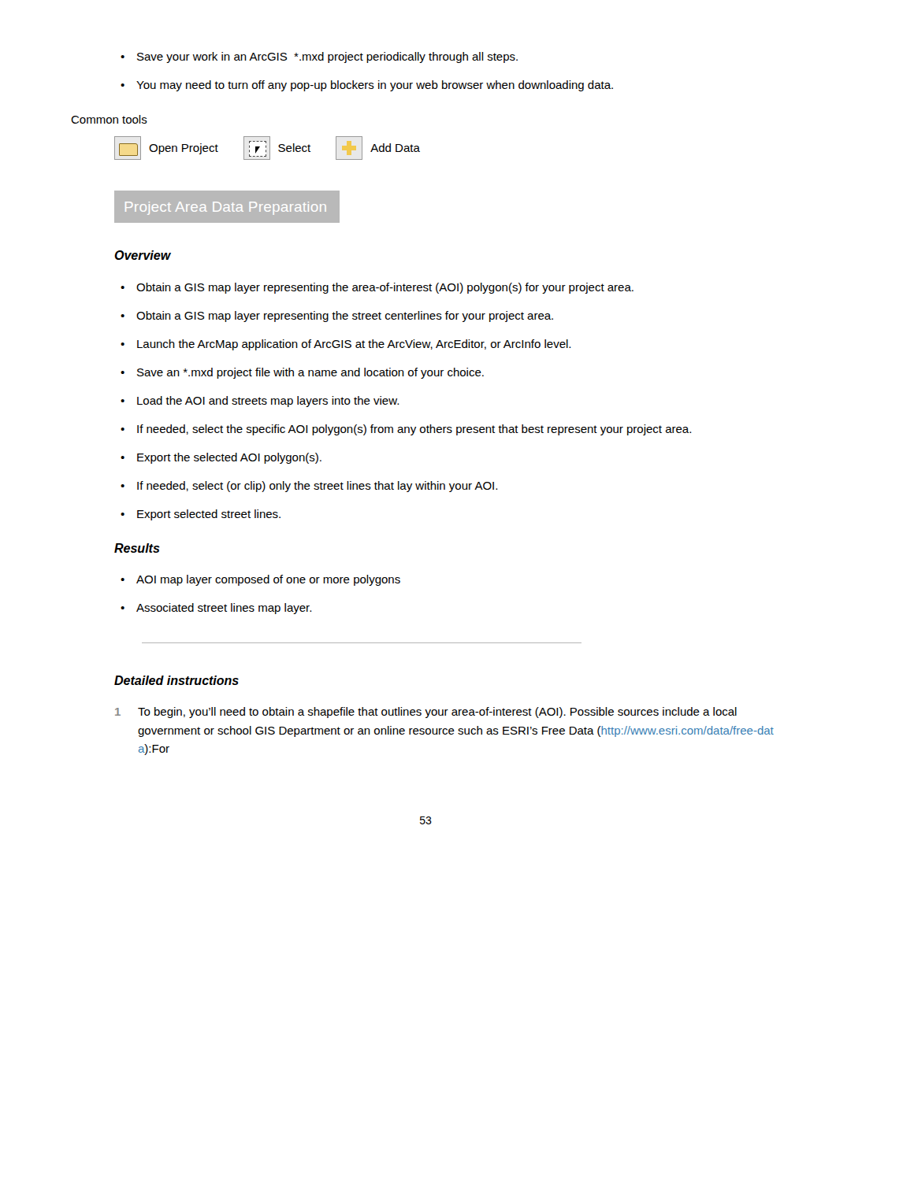Save your work in an ArcGIS *.mxd project periodically through all steps.
You may need to turn off any pop-up blockers in your web browser when downloading data.
Common tools
Open Project Select Add Data
Project Area Data Preparation
Overview
Obtain a GIS map layer representing the area-of-interest (AOI) polygon(s) for your project area.
Obtain a GIS map layer representing the street centerlines for your project area.
Launch the ArcMap application of ArcGIS at the ArcView, ArcEditor, or ArcInfo level.
Save an *.mxd project file with a name and location of your choice.
Load the AOI and streets map layers into the view.
If needed, select the specific AOI polygon(s) from any others present that best represent your project area.
Export the selected AOI polygon(s).
If needed, select (or clip) only the street lines that lay within your AOI.
Export selected street lines.
Results
AOI map layer composed of one or more polygons
Associated street lines map layer.
Detailed instructions
To begin, you’ll need to obtain a shapefile that outlines your area-of-interest (AOI). Possible sources include a local government or school GIS Department or an online resource such as ESRI’s Free Data (http://www.esri.com/data/free-data):For
53